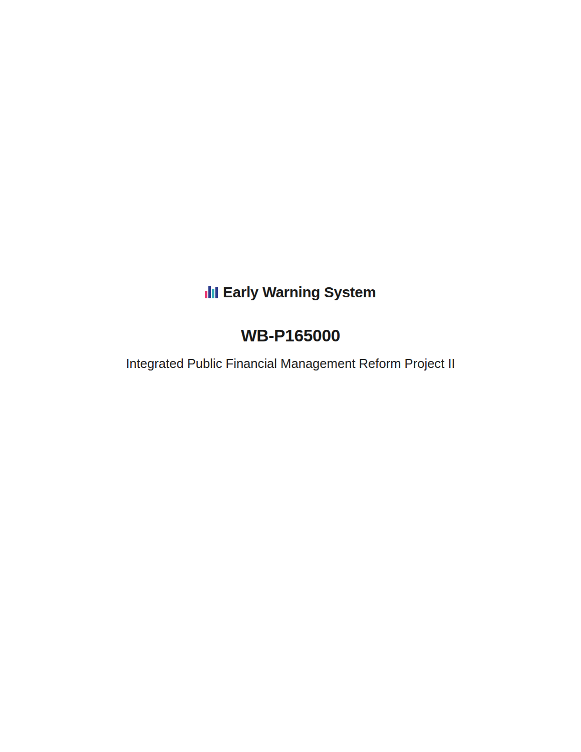Early Warning System
WB-P165000
Integrated Public Financial Management Reform Project II